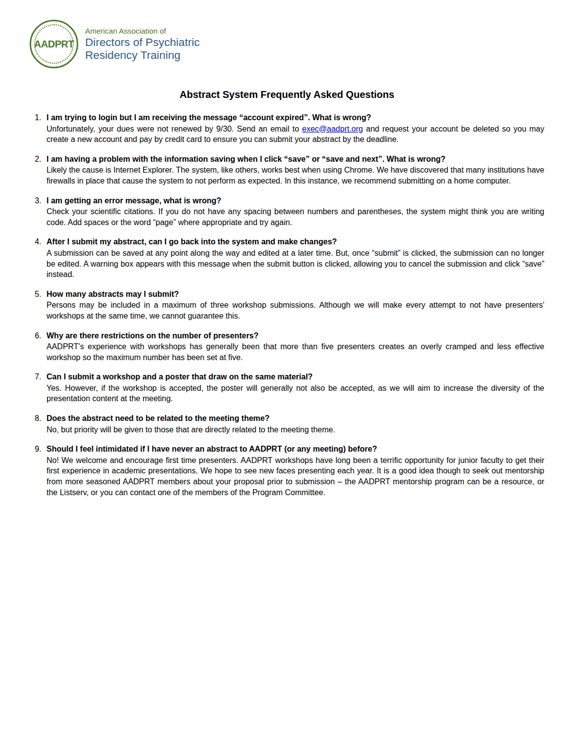AADPRT
American Association of
Directors of Psychiatric
Residency Training
Abstract System Frequently Asked Questions
I am trying to login but I am receiving the message “account expired”. What is wrong?
Unfortunately, your dues were not renewed by 9/30. Send an email to exec@aadprt.org and request your account be deleted so you may create a new account and pay by credit card to ensure you can submit your abstract by the deadline.
I am having a problem with the information saving when I click “save” or “save and next”. What is wrong?
Likely the cause is Internet Explorer. The system, like others, works best when using Chrome. We have discovered that many institutions have firewalls in place that cause the system to not perform as expected. In this instance, we recommend submitting on a home computer.
I am getting an error message, what is wrong?
Check your scientific citations. If you do not have any spacing between numbers and parentheses, the system might think you are writing code. Add spaces or the word “page” where appropriate and try again.
After I submit my abstract, can I go back into the system and make changes?
A submission can be saved at any point along the way and edited at a later time. But, once “submit” is clicked, the submission can no longer be edited. A warning box appears with this message when the submit button is clicked, allowing you to cancel the submission and click “save” instead.
How many abstracts may I submit?
Persons may be included in a maximum of three workshop submissions. Although we will make every attempt to not have presenters' workshops at the same time, we cannot guarantee this.
Why are there restrictions on the number of presenters?
AADPRT's experience with workshops has generally been that more than five presenters creates an overly cramped and less effective workshop so the maximum number has been set at five.
Can I submit a workshop and a poster that draw on the same material?
Yes. However, if the workshop is accepted, the poster will generally not also be accepted, as we will aim to increase the diversity of the presentation content at the meeting.
Does the abstract need to be related to the meeting theme?
No, but priority will be given to those that are directly related to the meeting theme.
Should I feel intimidated if I have never an abstract to AADPRT (or any meeting) before?
No! We welcome and encourage first time presenters. AADPRT workshops have long been a terrific opportunity for junior faculty to get their first experience in academic presentations. We hope to see new faces presenting each year. It is a good idea though to seek out mentorship from more seasoned AADPRT members about your proposal prior to submission – the AADPRT mentorship program can be a resource, or the Listserv, or you can contact one of the members of the Program Committee.